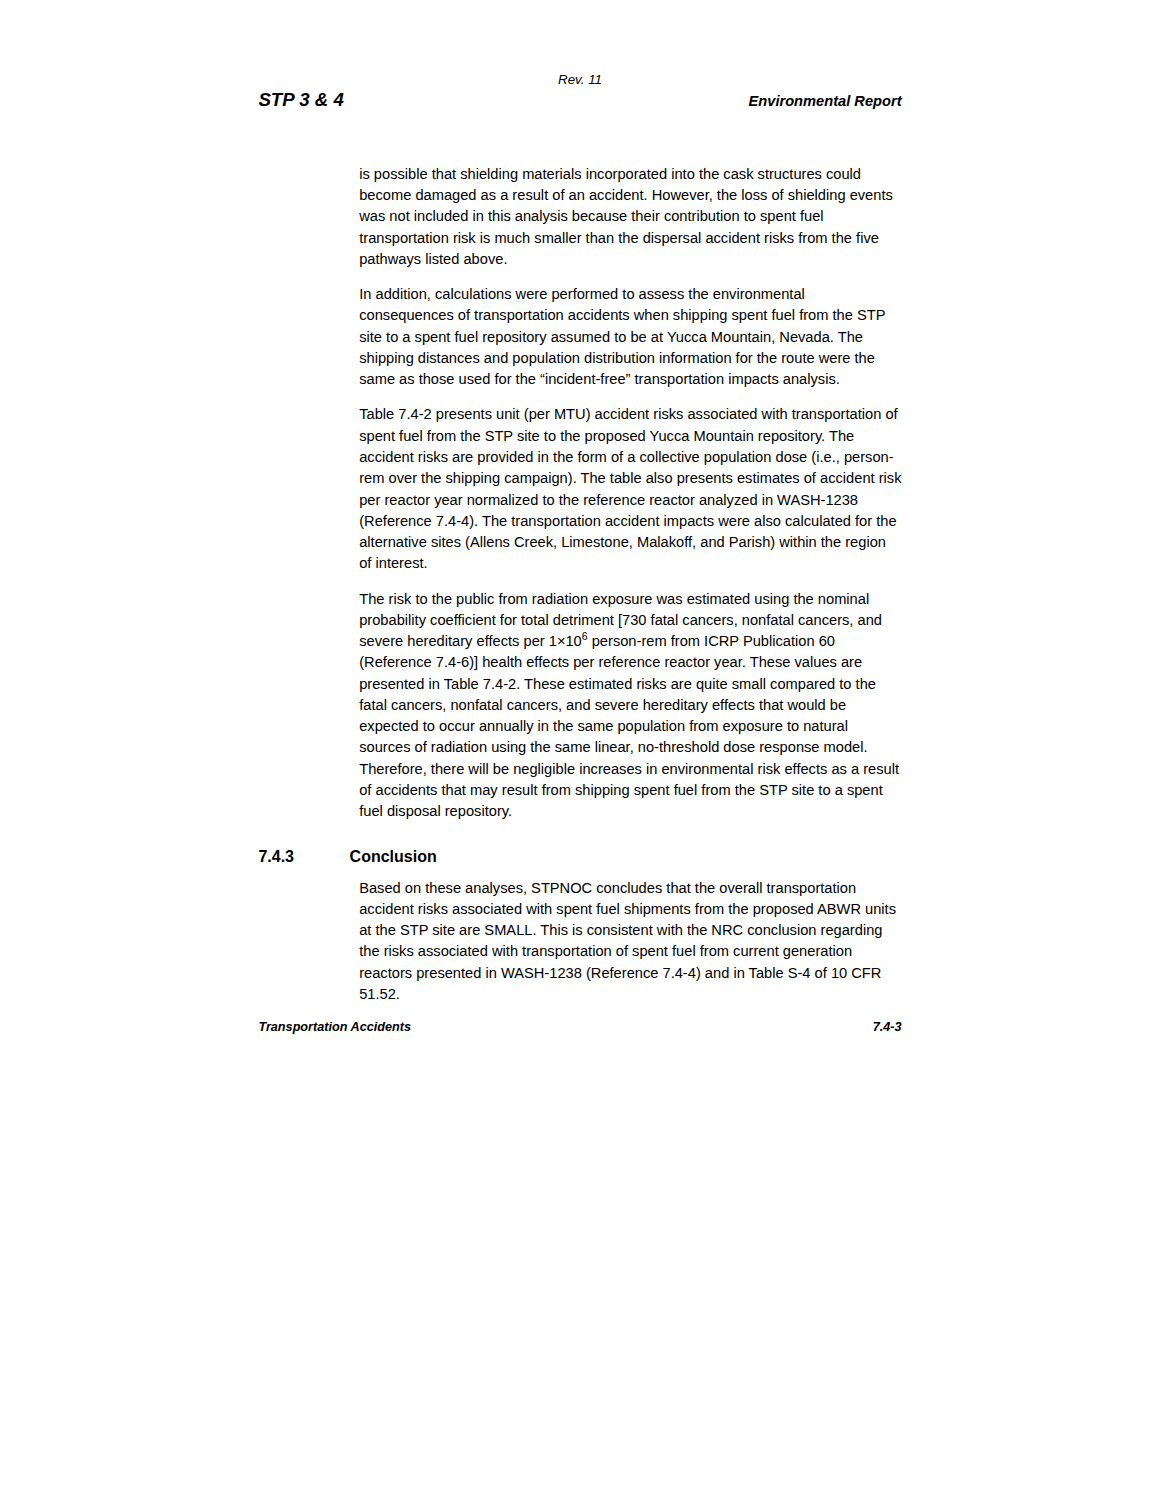Rev. 11
STP 3 & 4
Environmental Report
is possible that shielding materials incorporated into the cask structures could become damaged as a result of an accident. However, the loss of shielding events was not included in this analysis because their contribution to spent fuel transportation risk is much smaller than the dispersal accident risks from the five pathways listed above.
In addition, calculations were performed to assess the environmental consequences of transportation accidents when shipping spent fuel from the STP site to a spent fuel repository assumed to be at Yucca Mountain, Nevada. The shipping distances and population distribution information for the route were the same as those used for the “incident-free” transportation impacts analysis.
Table 7.4-2 presents unit (per MTU) accident risks associated with transportation of spent fuel from the STP site to the proposed Yucca Mountain repository. The accident risks are provided in the form of a collective population dose (i.e., person-rem over the shipping campaign). The table also presents estimates of accident risk per reactor year normalized to the reference reactor analyzed in WASH-1238 (Reference 7.4-4). The transportation accident impacts were also calculated for the alternative sites (Allens Creek, Limestone, Malakoff, and Parish) within the region of interest.
The risk to the public from radiation exposure was estimated using the nominal probability coefficient for total detriment [730 fatal cancers, nonfatal cancers, and severe hereditary effects per 1×106 person-rem from ICRP Publication 60 (Reference 7.4-6)] health effects per reference reactor year. These values are presented in Table 7.4-2. These estimated risks are quite small compared to the fatal cancers, nonfatal cancers, and severe hereditary effects that would be expected to occur annually in the same population from exposure to natural sources of radiation using the same linear, no-threshold dose response model. Therefore, there will be negligible increases in environmental risk effects as a result of accidents that may result from shipping spent fuel from the STP site to a spent fuel disposal repository.
7.4.3 Conclusion
Based on these analyses, STPNOC concludes that the overall transportation accident risks associated with spent fuel shipments from the proposed ABWR units at the STP site are SMALL. This is consistent with the NRC conclusion regarding the risks associated with transportation of spent fuel from current generation reactors presented in WASH-1238 (Reference 7.4-4) and in Table S-4 of 10 CFR 51.52.
Transportation Accidents
7.4-3